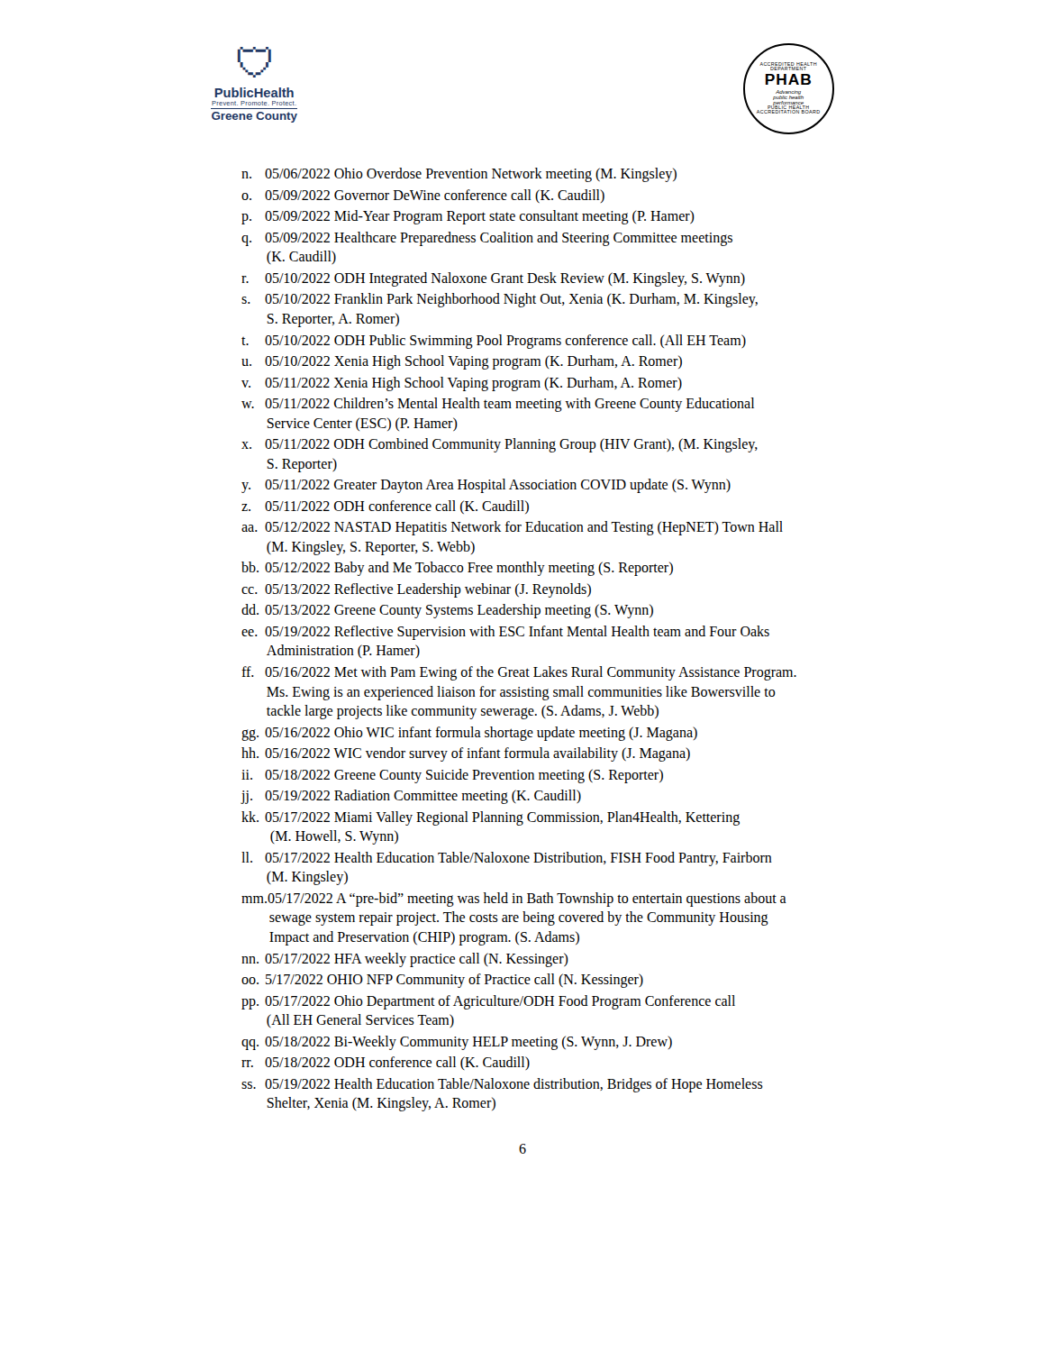🛡
PublicHealth
Prevent. Promote. Protect.
Greene County
ACCREDITED HEALTH DEPARTMENT
PHAB
Advancing
public health
performance
PUBLIC HEALTH ACCREDITATION BOARD
n. 05/06/2022 Ohio Overdose Prevention Network meeting (M. Kingsley)
o. 05/09/2022 Governor DeWine conference call (K. Caudill)
p. 05/09/2022 Mid-Year Program Report state consultant meeting (P. Hamer)
q. 05/09/2022 Healthcare Preparedness Coalition and Steering Committee meetings(K. Caudill)
r. 05/10/2022 ODH Integrated Naloxone Grant Desk Review (M. Kingsley, S. Wynn)
s. 05/10/2022 Franklin Park Neighborhood Night Out, Xenia (K. Durham, M. Kingsley,S. Reporter, A. Romer)
t. 05/10/2022 ODH Public Swimming Pool Programs conference call. (All EH Team)
u. 05/10/2022 Xenia High School Vaping program (K. Durham, A. Romer)
v. 05/11/2022 Xenia High School Vaping program (K. Durham, A. Romer)
w. 05/11/2022 Children’s Mental Health team meeting with Greene County EducationalService Center (ESC) (P. Hamer)
x. 05/11/2022 ODH Combined Community Planning Group (HIV Grant), (M. Kingsley,S. Reporter)
y. 05/11/2022 Greater Dayton Area Hospital Association COVID update (S. Wynn)
z. 05/11/2022 ODH conference call (K. Caudill)
aa. 05/12/2022 NASTAD Hepatitis Network for Education and Testing (HepNET) Town Hall(M. Kingsley, S. Reporter, S. Webb)
bb. 05/12/2022 Baby and Me Tobacco Free monthly meeting (S. Reporter)
cc. 05/13/2022 Reflective Leadership webinar (J. Reynolds)
dd. 05/13/2022 Greene County Systems Leadership meeting (S. Wynn)
ee. 05/19/2022 Reflective Supervision with ESC Infant Mental Health team and Four OaksAdministration (P. Hamer)
ff. 05/16/2022 Met with Pam Ewing of the Great Lakes Rural Community Assistance Program.Ms. Ewing is an experienced liaison for assisting small communities like Bowersville to tackle large projects like community sewerage. (S. Adams, J. Webb)
gg. 05/16/2022 Ohio WIC infant formula shortage update meeting (J. Magana)
hh. 05/16/2022 WIC vendor survey of infant formula availability (J. Magana)
ii. 05/18/2022 Greene County Suicide Prevention meeting (S. Reporter)
jj. 05/19/2022 Radiation Committee meeting (K. Caudill)
kk. 05/17/2022 Miami Valley Regional Planning Commission, Plan4Health, Kettering (M. Howell, S. Wynn)
ll. 05/17/2022 Health Education Table/Naloxone Distribution, FISH Food Pantry, Fairborn(M. Kingsley)
mm. 05/17/2022 A “pre-bid” meeting was held in Bath Township to entertain questions about asewage system repair project. The costs are being covered by the Community Housing Impact and Preservation (CHIP) program. (S. Adams)
nn. 05/17/2022 HFA weekly practice call (N. Kessinger)
oo. 5/17/2022 OHIO NFP Community of Practice call (N. Kessinger)
pp. 05/17/2022 Ohio Department of Agriculture/ODH Food Program Conference call(All EH General Services Team)
qq. 05/18/2022 Bi-Weekly Community HELP meeting (S. Wynn, J. Drew)
rr. 05/18/2022 ODH conference call (K. Caudill)
ss. 05/19/2022 Health Education Table/Naloxone distribution, Bridges of Hope HomelessShelter, Xenia (M. Kingsley, A. Romer)
6